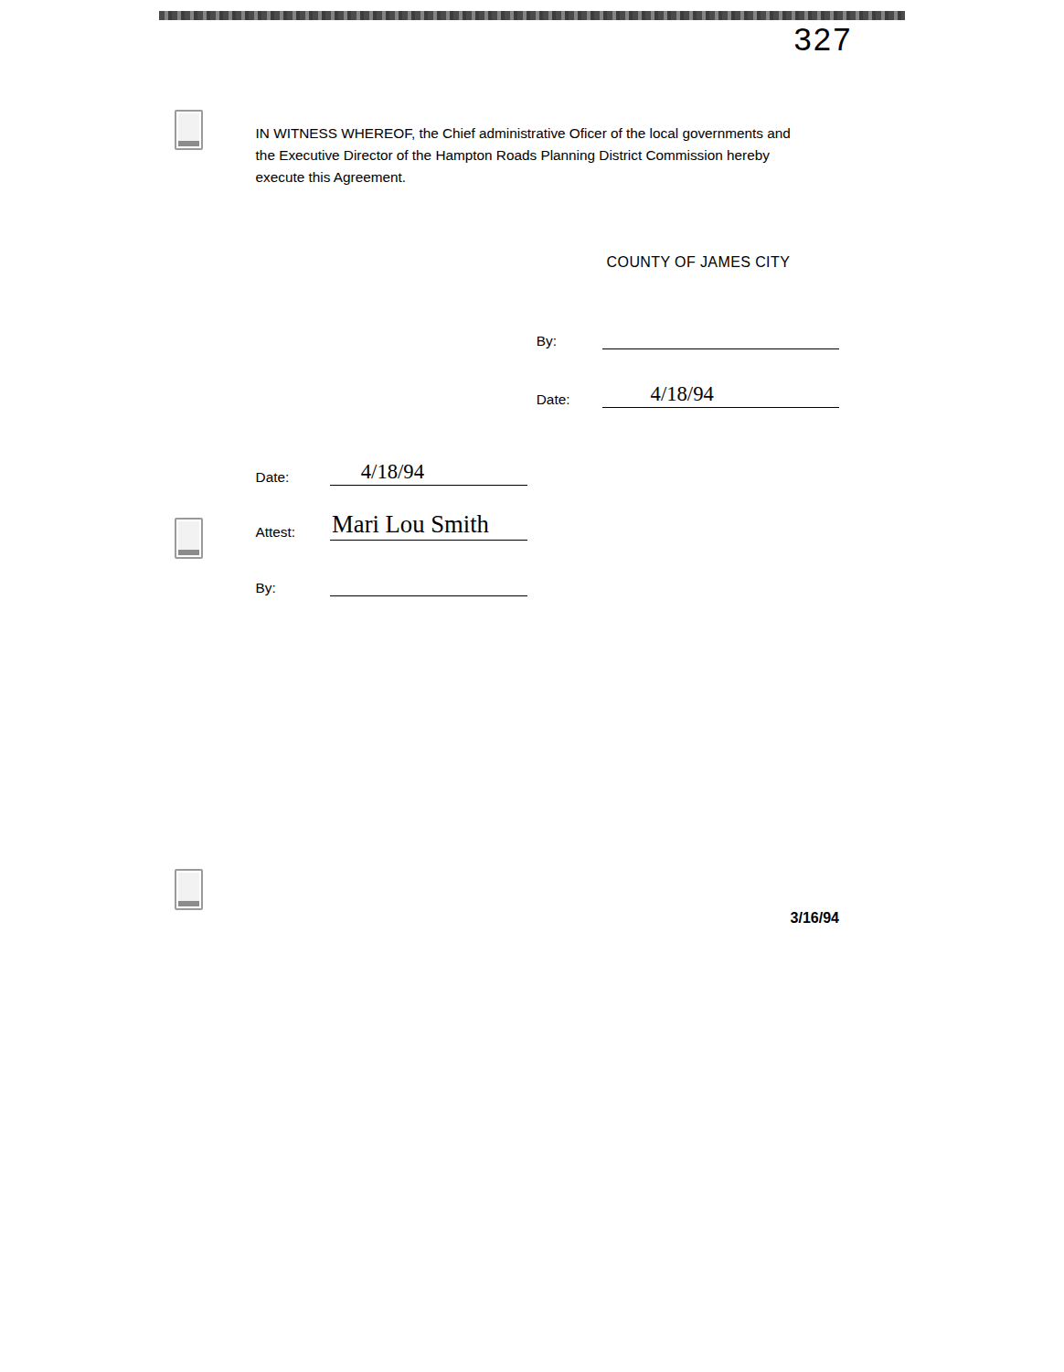327
IN WITNESS WHEREOF, the Chief administrative Oficer of the local governments and the Executive Director of the Hampton Roads Planning District Commission hereby execute this Agreement.
COUNTY OF JAMES CITY
By:
   
Date:
4/18/94
Date:
4/18/94
Attest:
Mari Lou Smith
By:
3/16/94